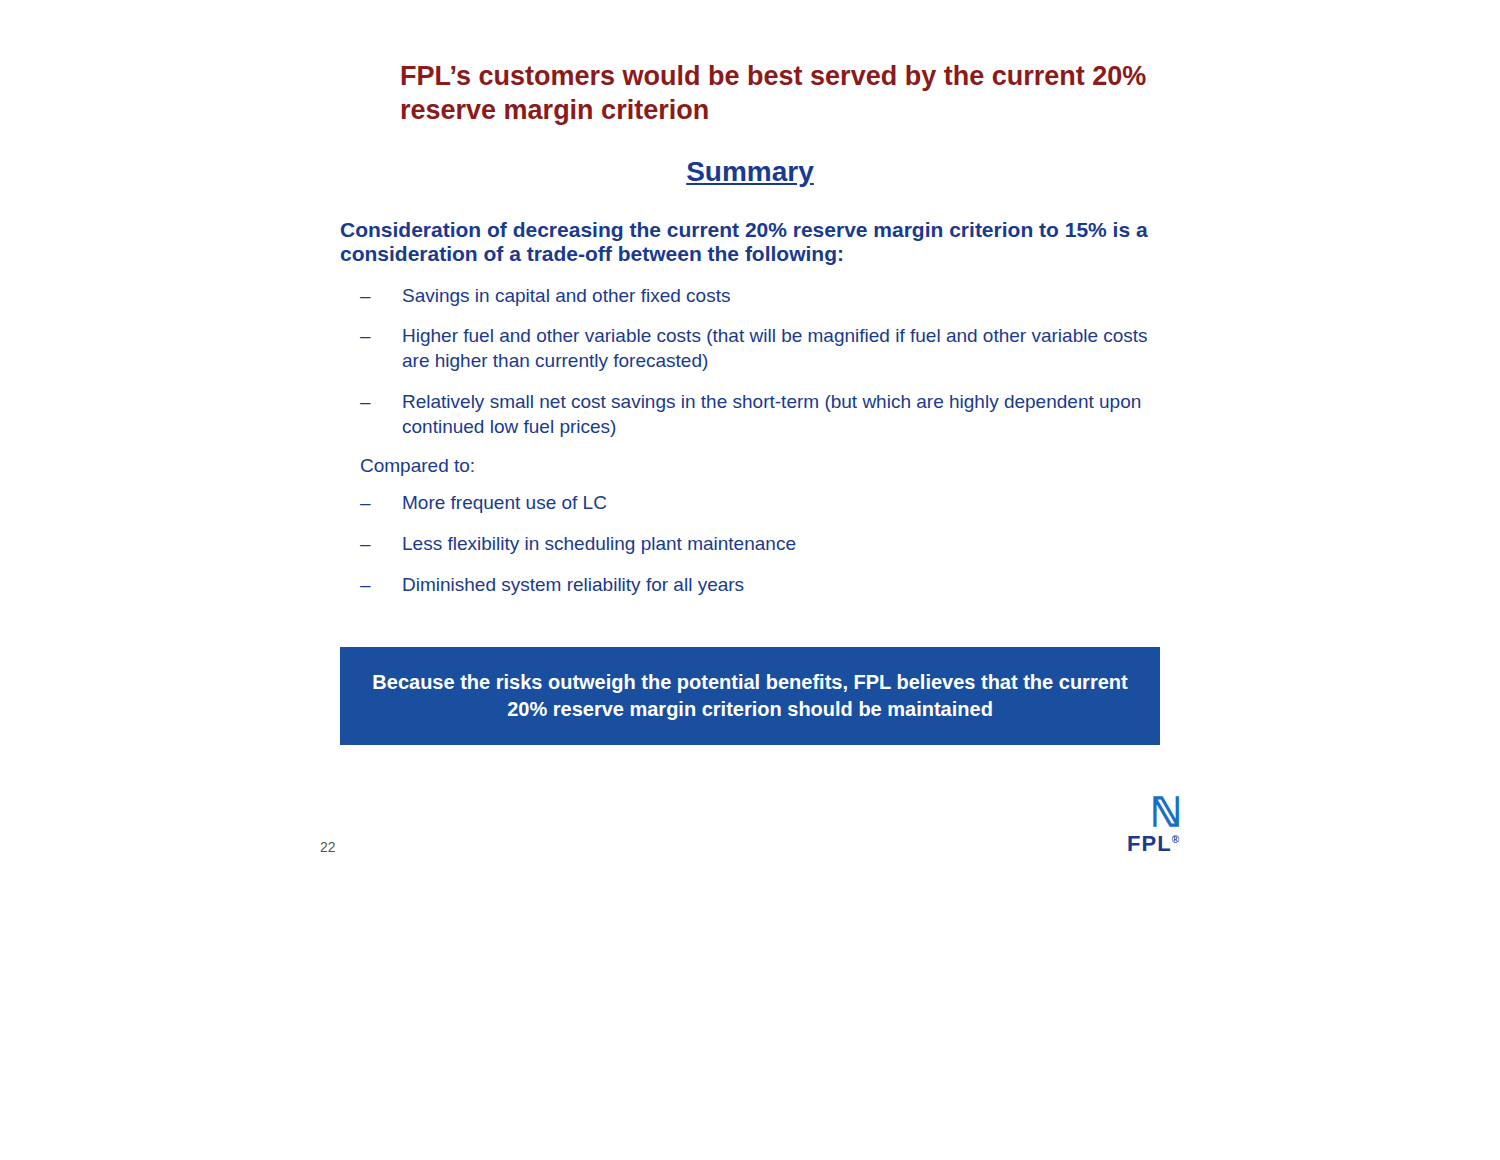FPL’s customers would be best served by the current 20% reserve margin criterion
Summary
Consideration of decreasing the current 20% reserve margin criterion to 15% is a consideration of a trade-off between the following:
Savings in capital and other fixed costs
Higher fuel and other variable costs (that will be magnified if fuel and other variable costs are higher than currently forecasted)
Relatively small net cost savings in the short-term (but which are highly dependent upon continued low fuel prices)
Compared to:
More frequent use of LC
Less flexibility in scheduling plant maintenance
Diminished system reliability for all years
Because the risks outweigh the potential benefits, FPL believes that the current 20% reserve margin criterion should be maintained
22
ℕ
FPL®